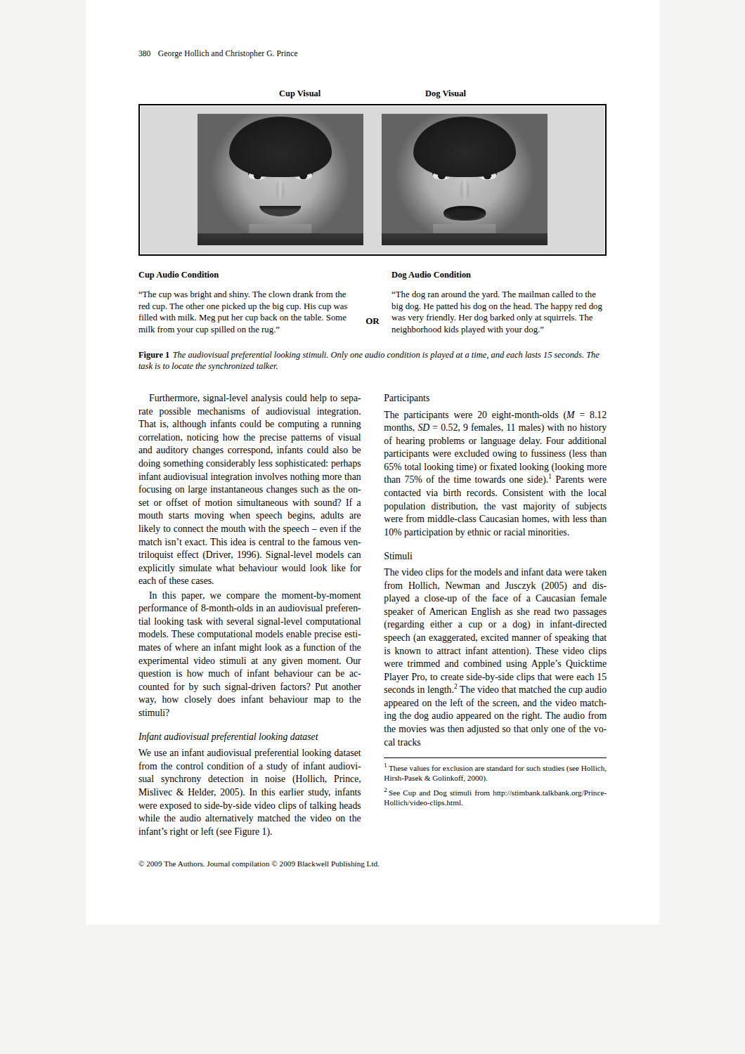380 George Hollich and Christopher G. Prince
Cup Visual Dog Visual
Cup Audio Condition
“The cup was bright and shiny. The clown drank from the red cup. The other one picked up the big cup. His cup was filled with milk. Meg put her cup back on the table. Some milk from your cup spilled on the rug.”
OR
Dog Audio Condition
“The dog ran around the yard. The mailman called to the big dog. He patted his dog on the head. The happy red dog was very friendly. Her dog barked only at squirrels. The neighborhood kids played with your dog.”
Figure 1 The audiovisual preferential looking stimuli. Only one audio condition is played at a time, and each lasts 15 seconds. The task is to locate the synchronized talker.
Furthermore, signal-level analysis could help to separate possible mechanisms of audiovisual integration. That is, although infants could be computing a running correlation, noticing how the precise patterns of visual and auditory changes correspond, infants could also be doing something considerably less sophisticated: perhaps infant audiovisual integration involves nothing more than focusing on large instantaneous changes such as the onset or offset of motion simultaneous with sound? If a mouth starts moving when speech begins, adults are likely to connect the mouth with the speech – even if the match isn’t exact. This idea is central to the famous ventriloquist effect (Driver, 1996). Signal-level models can explicitly simulate what behaviour would look like for each of these cases.
In this paper, we compare the moment-by-moment performance of 8-month-olds in an audiovisual preferential looking task with several signal-level computational models. These computational models enable precise estimates of where an infant might look as a function of the experimental video stimuli at any given moment. Our question is how much of infant behaviour can be accounted for by such signal-driven factors? Put another way, how closely does infant behaviour map to the stimuli?
Infant audiovisual preferential looking dataset
We use an infant audiovisual preferential looking dataset from the control condition of a study of infant audiovisual synchrony detection in noise (Hollich, Prince, Mislivec & Helder, 2005). In this earlier study, infants were exposed to side-by-side video clips of talking heads while the audio alternatively matched the video on the infant’s right or left (see Figure 1).
Participants
The participants were 20 eight-month-olds (M = 8.12 months, SD = 0.52, 9 females, 11 males) with no history of hearing problems or language delay. Four additional participants were excluded owing to fussiness (less than 65% total looking time) or fixated looking (looking more than 75% of the time towards one side).1 Parents were contacted via birth records. Consistent with the local population distribution, the vast majority of subjects were from middle-class Caucasian homes, with less than 10% participation by ethnic or racial minorities.
Stimuli
The video clips for the models and infant data were taken from Hollich, Newman and Jusczyk (2005) and displayed a close-up of the face of a Caucasian female speaker of American English as she read two passages (regarding either a cup or a dog) in infant-directed speech (an exaggerated, excited manner of speaking that is known to attract infant attention). These video clips were trimmed and combined using Apple’s Quicktime Player Pro, to create side-by-side clips that were each 15 seconds in length.2 The video that matched the cup audio appeared on the left of the screen, and the video matching the dog audio appeared on the right. The audio from the movies was then adjusted so that only one of the vocal tracks
1 These values for exclusion are standard for such studies (see Hollich, Hirsh-Pasek & Golinkoff, 2000).
2 See Cup and Dog stimuli from http://stimbank.talkbank.org/Prince-Hollich/video-clips.html.
© 2009 The Authors. Journal compilation © 2009 Blackwell Publishing Ltd.